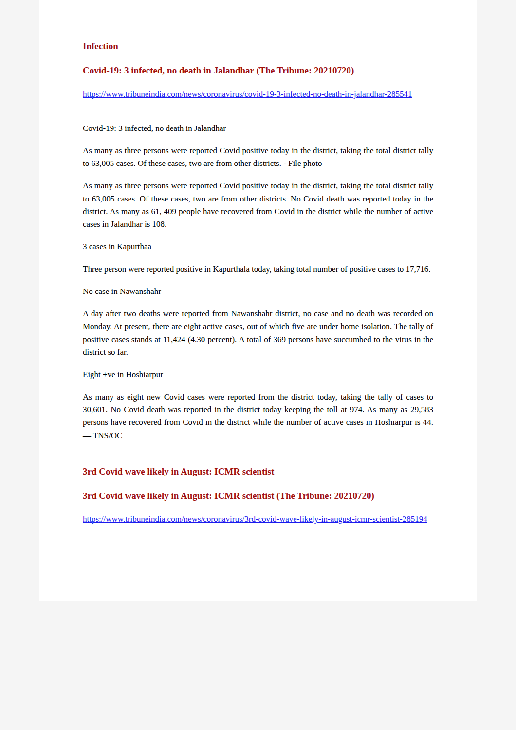Infection
Covid-19: 3 infected, no death in Jalandhar (The Tribune: 20210720)
https://www.tribuneindia.com/news/coronavirus/covid-19-3-infected-no-death-in-jalandhar-285541
Covid-19: 3 infected, no death in Jalandhar
As many as three persons were reported Covid positive today in the district, taking the total district tally to 63,005 cases. Of these cases, two are from other districts. - File photo
As many as three persons were reported Covid positive today in the district, taking the total district tally to 63,005 cases. Of these cases, two are from other districts. No Covid death was reported today in the district. As many as 61, 409 people have recovered from Covid in the district while the number of active cases in Jalandhar is 108.
3 cases in Kapurthaa
Three person were reported positive in Kapurthala today, taking total number of positive cases to 17,716.
No case in Nawanshahr
A day after two deaths were reported from Nawanshahr district, no case and no death was recorded on Monday. At present, there are eight active cases, out of which five are under home isolation. The tally of positive cases stands at 11,424 (4.30 percent). A total of 369 persons have succumbed to the virus in the district so far.
Eight +ve in Hoshiarpur
As many as eight new Covid cases were reported from the district today, taking the tally of cases to 30,601. No Covid death was reported in the district today keeping the toll at 974. As many as 29,583 persons have recovered from Covid in the district while the number of active cases in Hoshiarpur is 44. — TNS/OC
3rd Covid wave likely in August: ICMR scientist
3rd Covid wave likely in August: ICMR scientist (The Tribune: 20210720)
https://www.tribuneindia.com/news/coronavirus/3rd-covid-wave-likely-in-august-icmr-scientist-285194